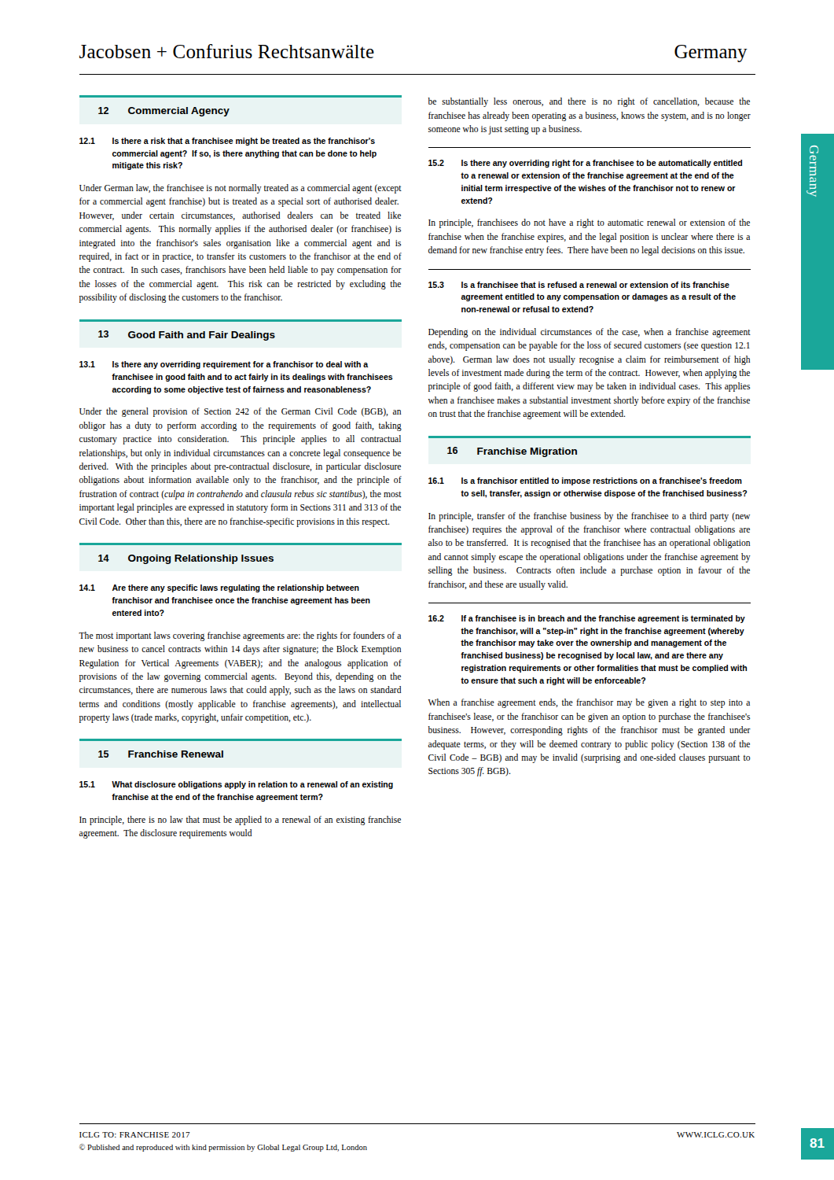Jacobsen + Confurius Rechtsanwälte
Germany
Germany
12
Commercial Agency
12.1
Is there a risk that a franchisee might be treated as the franchisor's commercial agent? If so, is there anything that can be done to help mitigate this risk?
Under German law, the franchisee is not normally treated as a commercial agent (except for a commercial agent franchise) but is treated as a special sort of authorised dealer. However, under certain circumstances, authorised dealers can be treated like commercial agents. This normally applies if the authorised dealer (or franchisee) is integrated into the franchisor's sales organisation like a commercial agent and is required, in fact or in practice, to transfer its customers to the franchisor at the end of the contract. In such cases, franchisors have been held liable to pay compensation for the losses of the commercial agent. This risk can be restricted by excluding the possibility of disclosing the customers to the franchisor.
13
Good Faith and Fair Dealings
13.1
Is there any overriding requirement for a franchisor to deal with a franchisee in good faith and to act fairly in its dealings with franchisees according to some objective test of fairness and reasonableness?
Under the general provision of Section 242 of the German Civil Code (BGB), an obligor has a duty to perform according to the requirements of good faith, taking customary practice into consideration. This principle applies to all contractual relationships, but only in individual circumstances can a concrete legal consequence be derived. With the principles about pre-contractual disclosure, in particular disclosure obligations about information available only to the franchisor, and the principle of frustration of contract (culpa in contrahendo and clausula rebus sic stantibus), the most important legal principles are expressed in statutory form in Sections 311 and 313 of the Civil Code. Other than this, there are no franchise-specific provisions in this respect.
14
Ongoing Relationship Issues
14.1
Are there any specific laws regulating the relationship between franchisor and franchisee once the franchise agreement has been entered into?
The most important laws covering franchise agreements are: the rights for founders of a new business to cancel contracts within 14 days after signature; the Block Exemption Regulation for Vertical Agreements (VABER); and the analogous application of provisions of the law governing commercial agents. Beyond this, depending on the circumstances, there are numerous laws that could apply, such as the laws on standard terms and conditions (mostly applicable to franchise agreements), and intellectual property laws (trade marks, copyright, unfair competition, etc.).
15
Franchise Renewal
15.1
What disclosure obligations apply in relation to a renewal of an existing franchise at the end of the franchise agreement term?
In principle, there is no law that must be applied to a renewal of an existing franchise agreement. The disclosure requirements would
be substantially less onerous, and there is no right of cancellation, because the franchisee has already been operating as a business, knows the system, and is no longer someone who is just setting up a business.
15.2
Is there any overriding right for a franchisee to be automatically entitled to a renewal or extension of the franchise agreement at the end of the initial term irrespective of the wishes of the franchisor not to renew or extend?
In principle, franchisees do not have a right to automatic renewal or extension of the franchise when the franchise expires, and the legal position is unclear where there is a demand for new franchise entry fees. There have been no legal decisions on this issue.
15.3
Is a franchisee that is refused a renewal or extension of its franchise agreement entitled to any compensation or damages as a result of the non-renewal or refusal to extend?
Depending on the individual circumstances of the case, when a franchise agreement ends, compensation can be payable for the loss of secured customers (see question 12.1 above). German law does not usually recognise a claim for reimbursement of high levels of investment made during the term of the contract. However, when applying the principle of good faith, a different view may be taken in individual cases. This applies when a franchisee makes a substantial investment shortly before expiry of the franchise on trust that the franchise agreement will be extended.
16
Franchise Migration
16.1
Is a franchisor entitled to impose restrictions on a franchisee's freedom to sell, transfer, assign or otherwise dispose of the franchised business?
In principle, transfer of the franchise business by the franchisee to a third party (new franchisee) requires the approval of the franchisor where contractual obligations are also to be transferred. It is recognised that the franchisee has an operational obligation and cannot simply escape the operational obligations under the franchise agreement by selling the business. Contracts often include a purchase option in favour of the franchisor, and these are usually valid.
16.2
If a franchisee is in breach and the franchise agreement is terminated by the franchisor, will a "step-in" right in the franchise agreement (whereby the franchisor may take over the ownership and management of the franchised business) be recognised by local law, and are there any registration requirements or other formalities that must be complied with to ensure that such a right will be enforceable?
When a franchise agreement ends, the franchisor may be given a right to step into a franchisee's lease, or the franchisor can be given an option to purchase the franchisee's business. However, corresponding rights of the franchisor must be granted under adequate terms, or they will be deemed contrary to public policy (Section 138 of the Civil Code – BGB) and may be invalid (surprising and one-sided clauses pursuant to Sections 305 ff. BGB).
ICLG TO: FRANCHISE 2017
© Published and reproduced with kind permission by Global Legal Group Ltd, London
WWW.ICLG.CO.UK
81